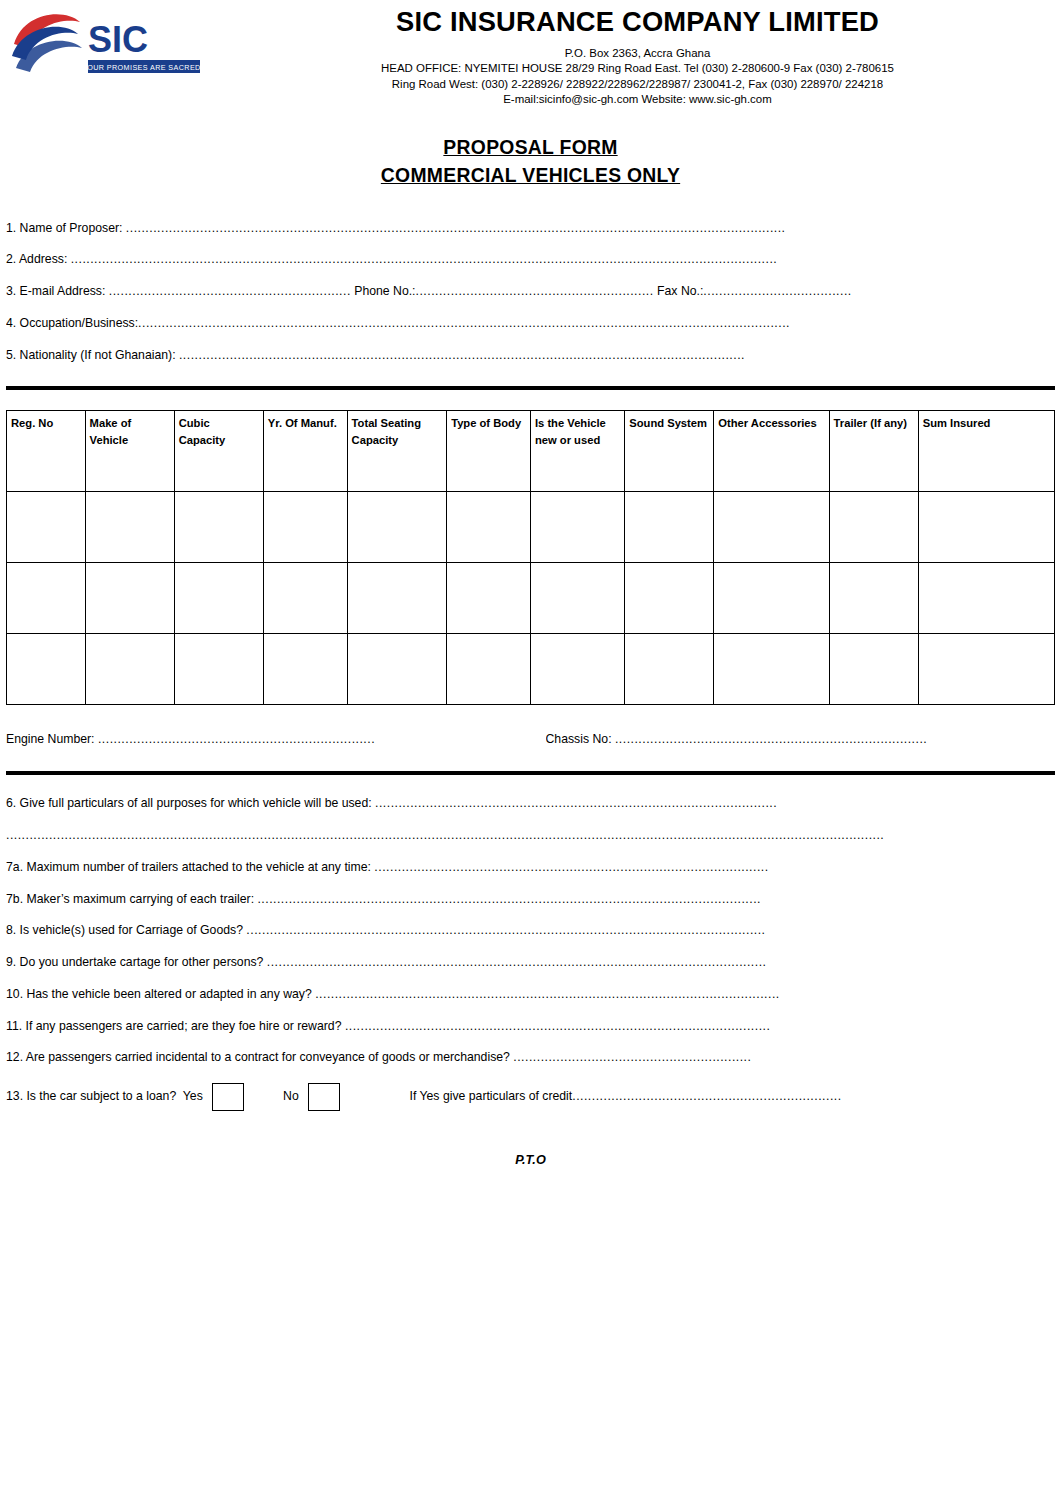SIC OUR PROMISES ARE SACRED
SIC INSURANCE COMPANY LIMITED
P.O. Box 2363, Accra Ghana
HEAD OFFICE: NYEMITEI HOUSE 28/29 Ring Road East. Tel (030) 2-280600-9 Fax (030) 2-780615
Ring Road West: (030) 2-228926/ 228922/228962/228987/ 230041-2, Fax (030) 228970/ 224218
E-mail:sicinfo@sic-gh.com Website: www.sic-gh.com
PROPOSAL FORM COMMERCIAL VEHICLES ONLY
1. Name of Proposer: .........................................................................................................................................................................
2. Address: .....................................................................................................................................................................................
3. E-mail Address: .............................................................. Phone No.:............................................................. Fax No.:......................................
4. Occupation/Business:.......................................................................................................................................................................
5. Nationality (If not Ghanaian): .................................................................................................................................................
| Reg. No | Make of Vehicle | Cubic Capacity | Yr. Of Manuf. | Total Seating Capacity | Type of Body | Is the Vehicle new or used | Sound System | Other Accessories | Trailer (If any) | Sum Insured |
| --- | --- | --- | --- | --- | --- | --- | --- | --- | --- | --- |
Engine Number: .......................................................................
Chassis No: ................................................................................
6. Give full particulars of all purposes for which vehicle will be used: .......................................................................................................
.................................................................................................................................................................................................................................
7a. Maximum number of trailers attached to the vehicle at any time: .....................................................................................................
7b. Maker’s maximum carrying of each trailer: .................................................................................................................................
8. Is vehicle(s) used for Carriage of Goods? .....................................................................................................................................
9. Do you undertake cartage for other persons? ................................................................................................................................
10. Has the vehicle been altered or adapted in any way? .......................................................................................................................
11. If any passengers are carried; are they foe hire or reward? .............................................................................................................
12. Are passengers carried incidental to a contract for conveyance of goods or merchandise? .............................................................
13. Is the car subject to a loan? Yes No If Yes give particulars of credit.....................................................................
P.T.O